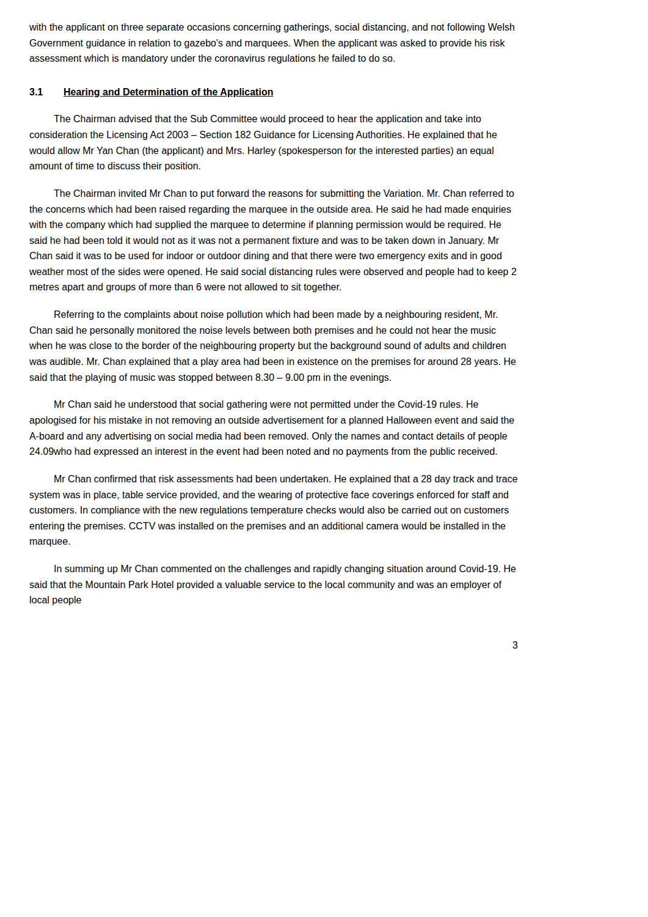with the applicant on three separate occasions concerning gatherings, social distancing, and not following Welsh Government guidance in relation to gazebo's and marquees. When the applicant was asked to provide his risk assessment which is mandatory under the coronavirus regulations he failed to do so.
3.1 Hearing and Determination of the Application
The Chairman advised that the Sub Committee would proceed to hear the application and take into consideration the Licensing Act 2003 – Section 182 Guidance for Licensing Authorities. He explained that he would allow Mr Yan Chan (the applicant) and Mrs. Harley (spokesperson for the interested parties) an equal amount of time to discuss their position.
The Chairman invited Mr Chan to put forward the reasons for submitting the Variation. Mr. Chan referred to the concerns which had been raised regarding the marquee in the outside area. He said he had made enquiries with the company which had supplied the marquee to determine if planning permission would be required. He said he had been told it would not as it was not a permanent fixture and was to be taken down in January. Mr Chan said it was to be used for indoor or outdoor dining and that there were two emergency exits and in good weather most of the sides were opened. He said social distancing rules were observed and people had to keep 2 metres apart and groups of more than 6 were not allowed to sit together.
Referring to the complaints about noise pollution which had been made by a neighbouring resident, Mr. Chan said he personally monitored the noise levels between both premises and he could not hear the music when he was close to the border of the neighbouring property but the background sound of adults and children was audible. Mr. Chan explained that a play area had been in existence on the premises for around 28 years. He said that the playing of music was stopped between 8.30 – 9.00 pm in the evenings.
Mr Chan said he understood that social gathering were not permitted under the Covid-19 rules. He apologised for his mistake in not removing an outside advertisement for a planned Halloween event and said the A-board and any advertising on social media had been removed. Only the names and contact details of people 24.09who had expressed an interest in the event had been noted and no payments from the public received.
Mr Chan confirmed that risk assessments had been undertaken. He explained that a 28 day track and trace system was in place, table service provided, and the wearing of protective face coverings enforced for staff and customers. In compliance with the new regulations temperature checks would also be carried out on customers entering the premises. CCTV was installed on the premises and an additional camera would be installed in the marquee.
In summing up Mr Chan commented on the challenges and rapidly changing situation around Covid-19. He said that the Mountain Park Hotel provided a valuable service to the local community and was an employer of local people
3